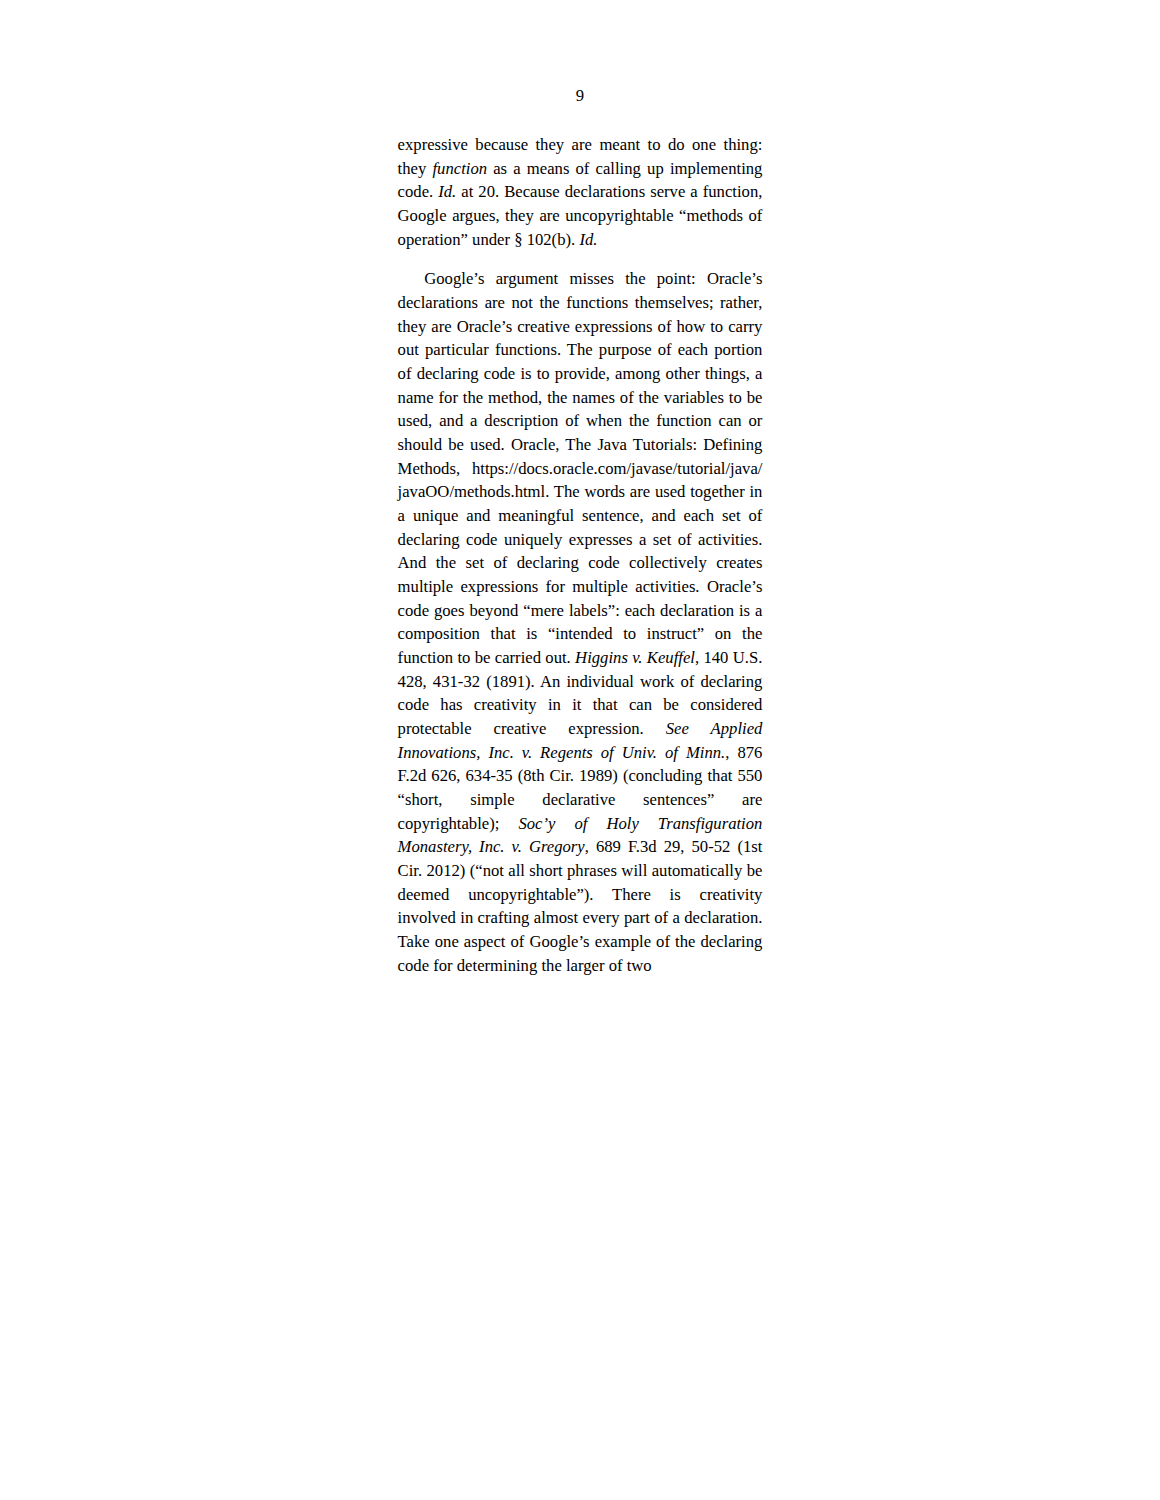9
expressive because they are meant to do one thing: they function as a means of calling up implementing code. Id. at 20. Because declarations serve a function, Google argues, they are uncopyrightable “methods of operation” under § 102(b). Id.
Google’s argument misses the point: Oracle’s declarations are not the functions themselves; rather, they are Oracle’s creative expressions of how to carry out particular functions. The purpose of each portion of declaring code is to provide, among other things, a name for the method, the names of the variables to be used, and a description of when the function can or should be used. Oracle, The Java Tutorials: Defining Methods, https://docs.oracle.com/javase/tutorial/java/ javaOO/methods.html. The words are used together in a unique and meaningful sentence, and each set of declaring code uniquely expresses a set of activities. And the set of declaring code collectively creates multiple expressions for multiple activities. Oracle’s code goes beyond “mere labels”: each declaration is a composition that is “intended to instruct” on the function to be carried out. Higgins v. Keuffel, 140 U.S. 428, 431-32 (1891). An individual work of declaring code has creativity in it that can be considered protectable creative expression. See Applied Innovations, Inc. v. Regents of Univ. of Minn., 876 F.2d 626, 634-35 (8th Cir. 1989) (concluding that 550 “short, simple declarative sentences” are copyrightable); Soc’y of Holy Transfiguration Monastery, Inc. v. Gregory, 689 F.3d 29, 50-52 (1st Cir. 2012) (“not all short phrases will automatically be deemed uncopyrightable”). There is creativity involved in crafting almost every part of a declaration. Take one aspect of Google’s example of the declaring code for determining the larger of two